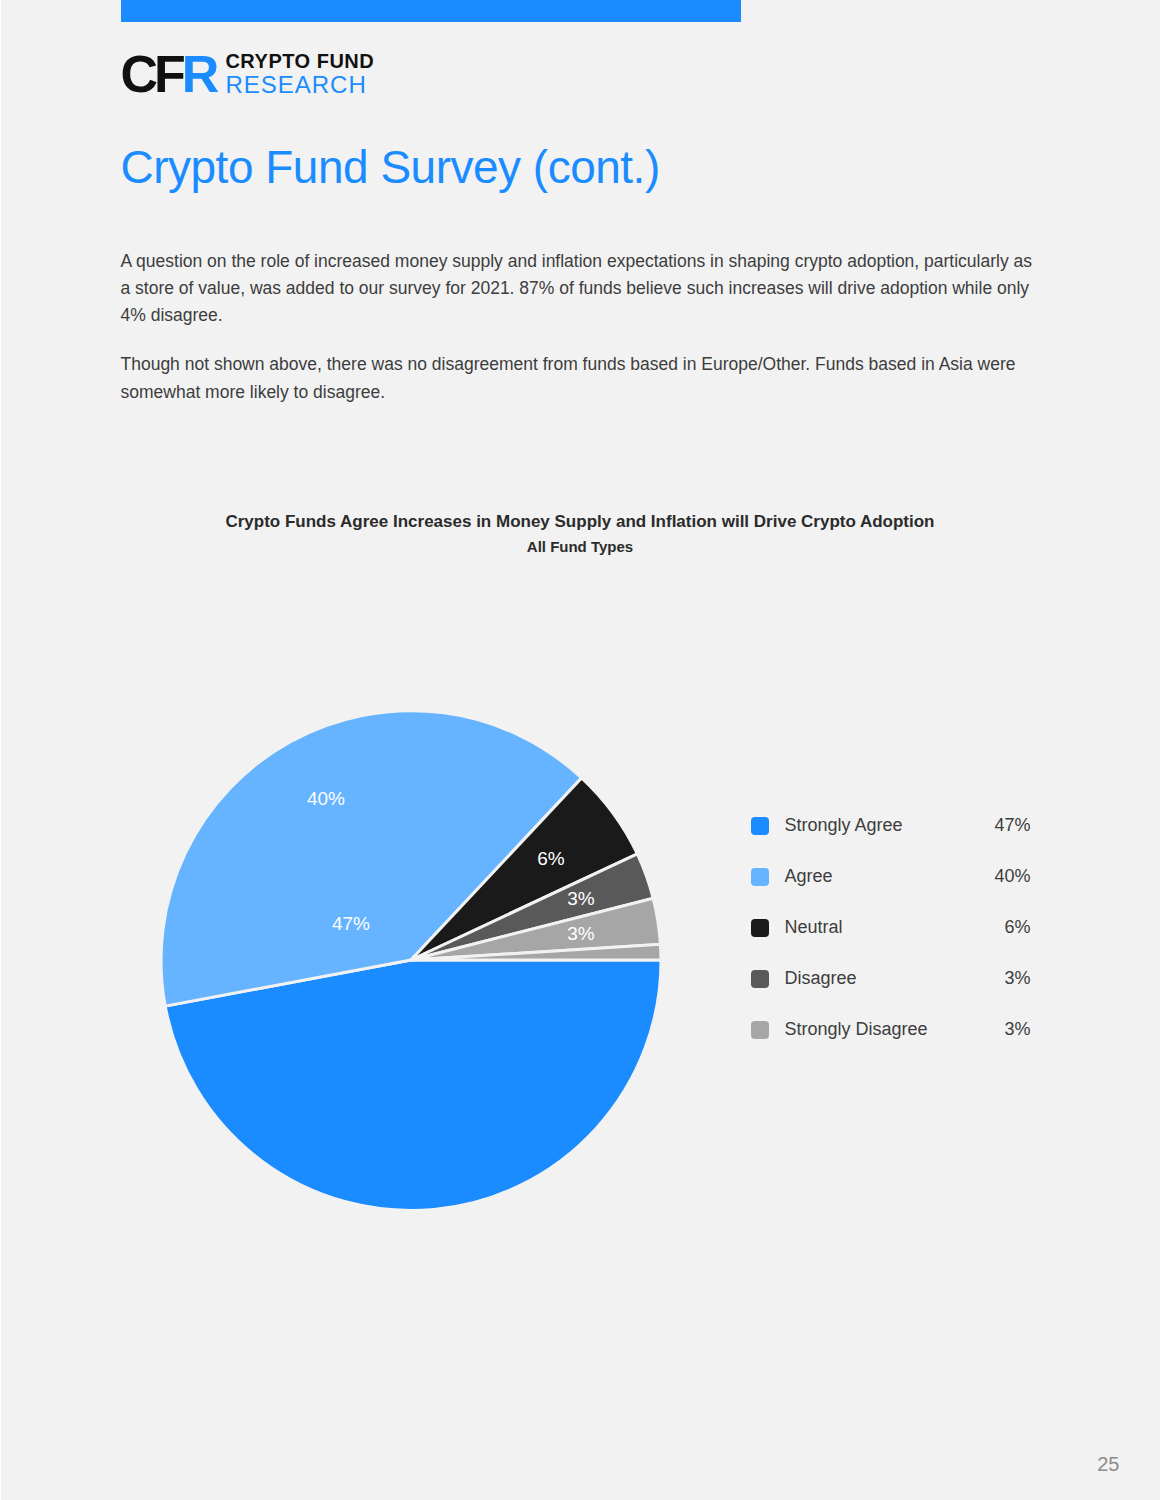CFR
CRYPTO FUND RESEARCH
Crypto Fund Survey (cont.)
A question on the role of increased money supply and inflation expectations in shaping crypto adoption, particularly as a store of value, was added to our survey for 2021. 87% of funds believe such increases will drive adoption while only 4% disagree.
Though not shown above, there was no disagreement from funds based in Europe/Other. Funds based in Asia were somewhat more likely to disagree.
Crypto Funds Agree Increases in Money Supply and Inflation will Drive Crypto Adoption All Fund Types
47% 40% 6% 3% 3%
Strongly Agree 47%
Agree 40%
Neutral 6%
Disagree 3%
Strongly Disagree 3%
25